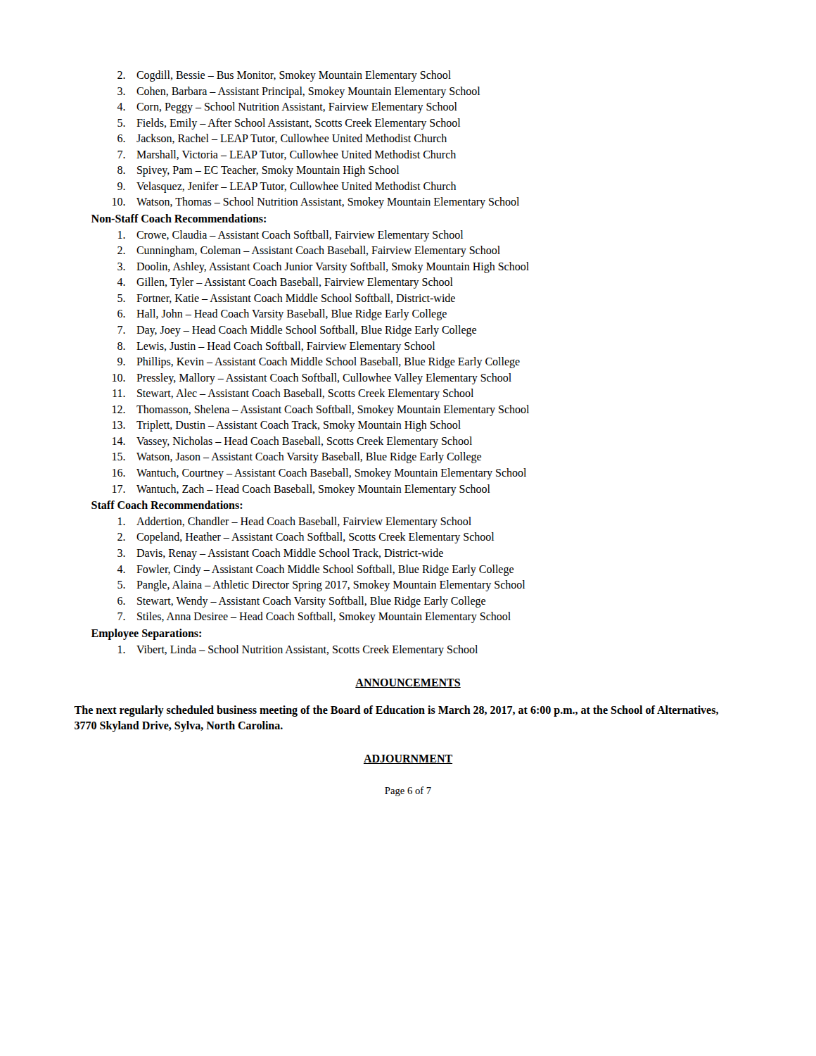Cogdill, Bessie – Bus Monitor, Smokey Mountain Elementary School
Cohen, Barbara – Assistant Principal, Smokey Mountain Elementary School
Corn, Peggy – School Nutrition Assistant, Fairview Elementary School
Fields, Emily – After School Assistant, Scotts Creek Elementary School
Jackson, Rachel – LEAP Tutor, Cullowhee United Methodist Church
Marshall, Victoria – LEAP Tutor, Cullowhee United Methodist Church
Spivey, Pam – EC Teacher, Smoky Mountain High School
Velasquez, Jenifer – LEAP Tutor, Cullowhee United Methodist Church
Watson, Thomas – School Nutrition Assistant, Smokey Mountain Elementary School
Non-Staff Coach Recommendations:
Crowe, Claudia – Assistant Coach Softball, Fairview Elementary School
Cunningham, Coleman – Assistant Coach Baseball, Fairview Elementary School
Doolin, Ashley, Assistant Coach Junior Varsity Softball, Smoky Mountain High School
Gillen, Tyler – Assistant Coach Baseball, Fairview Elementary School
Fortner, Katie – Assistant Coach Middle School Softball, District-wide
Hall, John – Head Coach Varsity Baseball, Blue Ridge Early College
Day, Joey – Head Coach Middle School Softball, Blue Ridge Early College
Lewis, Justin – Head Coach Softball, Fairview Elementary School
Phillips, Kevin – Assistant Coach Middle School Baseball, Blue Ridge Early College
Pressley, Mallory – Assistant Coach Softball, Cullowhee Valley Elementary School
Stewart, Alec – Assistant Coach Baseball, Scotts Creek Elementary School
Thomasson, Shelena – Assistant Coach Softball, Smokey Mountain Elementary School
Triplett, Dustin – Assistant Coach Track, Smoky Mountain High School
Vassey, Nicholas – Head Coach Baseball, Scotts Creek Elementary School
Watson, Jason – Assistant Coach Varsity Baseball, Blue Ridge Early College
Wantuch, Courtney – Assistant Coach Baseball, Smokey Mountain Elementary School
Wantuch, Zach – Head Coach Baseball, Smokey Mountain Elementary School
Staff Coach Recommendations:
Addertion, Chandler – Head Coach Baseball, Fairview Elementary School
Copeland, Heather – Assistant Coach Softball, Scotts Creek Elementary School
Davis, Renay – Assistant Coach Middle School Track, District-wide
Fowler, Cindy – Assistant Coach Middle School Softball, Blue Ridge Early College
Pangle, Alaina – Athletic Director Spring 2017, Smokey Mountain Elementary School
Stewart, Wendy – Assistant Coach Varsity Softball, Blue Ridge Early College
Stiles, Anna Desiree – Head Coach Softball, Smokey Mountain Elementary School
Employee Separations:
Vibert, Linda – School Nutrition Assistant, Scotts Creek Elementary School
ANNOUNCEMENTS
The next regularly scheduled business meeting of the Board of Education is March 28, 2017, at 6:00 p.m., at the School of Alternatives, 3770 Skyland Drive, Sylva, North Carolina.
ADJOURNMENT
Page 6 of 7